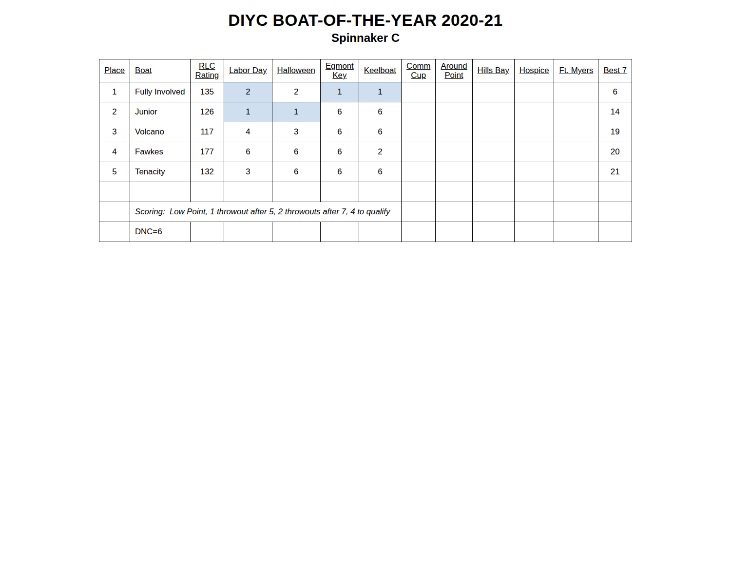DIYC BOAT-OF-THE-YEAR 2020-21
Spinnaker C
| Place | Boat | RLC Rating | Labor Day | Halloween | Egmont Key | Keelboat | Comm Cup | Around Point | Hills Bay | Hospice | Ft. Myers | Best 7 |
| --- | --- | --- | --- | --- | --- | --- | --- | --- | --- | --- | --- | --- |
| 1 | Fully Involved | 135 | 2 | 2 | 1 | 1 | | | | | | 6 |
| 2 | Junior | 126 | 1 | 1 | 6 | 6 | | | | | | 14 |
| 3 | Volcano | 117 | 4 | 3 | 6 | 6 | | | | | | 19 |
| 4 | Fawkes | 177 | 6 | 6 | 6 | 2 | | | | | | 20 |
| 5 | Tenacity | 132 | 3 | 6 | 6 | 6 | | | | | | 21 |
| | Scoring: Low Point, 1 throwout after 5, 2 throwouts after 7, 4 to qualify | | | | | | |
| | DNC=6 | | | | | | | | | | | |